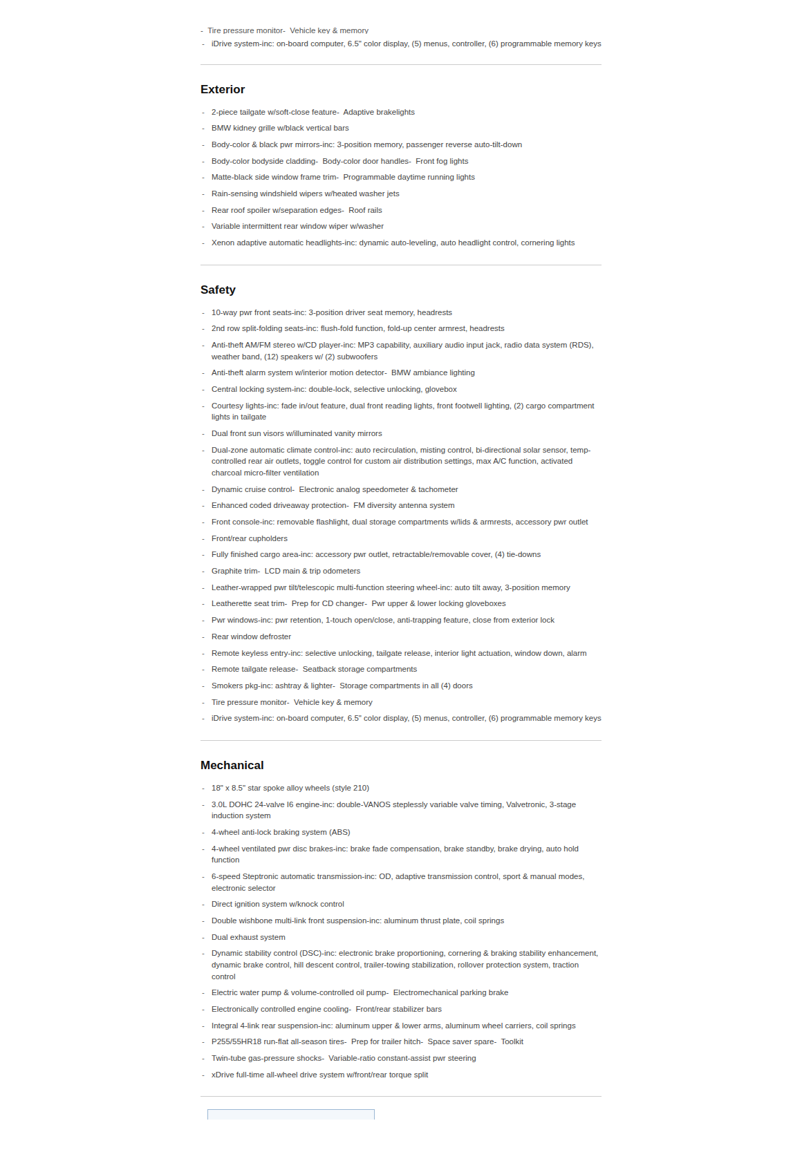- Tire pressure monitor- Vehicle key & memory
iDrive system-inc: on-board computer, 6.5" color display, (5) menus, controller, (6) programmable memory keys
Exterior
2-piece tailgate w/soft-close feature- Adaptive brakelights
BMW kidney grille w/black vertical bars
Body-color & black pwr mirrors-inc: 3-position memory, passenger reverse auto-tilt-down
Body-color bodyside cladding- Body-color door handles- Front fog lights
Matte-black side window frame trim- Programmable daytime running lights
Rain-sensing windshield wipers w/heated washer jets
Rear roof spoiler w/separation edges- Roof rails
Variable intermittent rear window wiper w/washer
Xenon adaptive automatic headlights-inc: dynamic auto-leveling, auto headlight control, cornering lights
Safety
10-way pwr front seats-inc: 3-position driver seat memory, headrests
2nd row split-folding seats-inc: flush-fold function, fold-up center armrest, headrests
Anti-theft AM/FM stereo w/CD player-inc: MP3 capability, auxiliary audio input jack, radio data system (RDS), weather band, (12) speakers w/ (2) subwoofers
Anti-theft alarm system w/interior motion detector- BMW ambiance lighting
Central locking system-inc: double-lock, selective unlocking, glovebox
Courtesy lights-inc: fade in/out feature, dual front reading lights, front footwell lighting, (2) cargo compartment lights in tailgate
Dual front sun visors w/illuminated vanity mirrors
Dual-zone automatic climate control-inc: auto recirculation, misting control, bi-directional solar sensor, temp-controlled rear air outlets, toggle control for custom air distribution settings, max A/C function, activated charcoal micro-filter ventilation
Dynamic cruise control- Electronic analog speedometer & tachometer
Enhanced coded driveaway protection- FM diversity antenna system
Front console-inc: removable flashlight, dual storage compartments w/lids & armrests, accessory pwr outlet
Front/rear cupholders
Fully finished cargo area-inc: accessory pwr outlet, retractable/removable cover, (4) tie-downs
Graphite trim- LCD main & trip odometers
Leather-wrapped pwr tilt/telescopic multi-function steering wheel-inc: auto tilt away, 3-position memory
Leatherette seat trim- Prep for CD changer- Pwr upper & lower locking gloveboxes
Pwr windows-inc: pwr retention, 1-touch open/close, anti-trapping feature, close from exterior lock
Rear window defroster
Remote keyless entry-inc: selective unlocking, tailgate release, interior light actuation, window down, alarm
Remote tailgate release- Seatback storage compartments
Smokers pkg-inc: ashtray & lighter- Storage compartments in all (4) doors
Tire pressure monitor- Vehicle key & memory
iDrive system-inc: on-board computer, 6.5" color display, (5) menus, controller, (6) programmable memory keys
Mechanical
18" x 8.5" star spoke alloy wheels (style 210)
3.0L DOHC 24-valve I6 engine-inc: double-VANOS steplessly variable valve timing, Valvetronic, 3-stage induction system
4-wheel anti-lock braking system (ABS)
4-wheel ventilated pwr disc brakes-inc: brake fade compensation, brake standby, brake drying, auto hold function
6-speed Steptronic automatic transmission-inc: OD, adaptive transmission control, sport & manual modes, electronic selector
Direct ignition system w/knock control
Double wishbone multi-link front suspension-inc: aluminum thrust plate, coil springs
Dual exhaust system
Dynamic stability control (DSC)-inc: electronic brake proportioning, cornering & braking stability enhancement, dynamic brake control, hill descent control, trailer-towing stabilization, rollover protection system, traction control
Electric water pump & volume-controlled oil pump- Electromechanical parking brake
Electronically controlled engine cooling- Front/rear stabilizer bars
Integral 4-link rear suspension-inc: aluminum upper & lower arms, aluminum wheel carriers, coil springs
P255/55HR18 run-flat all-season tires- Prep for trailer hitch- Space saver spare- Toolkit
Twin-tube gas-pressure shocks- Variable-ratio constant-assist pwr steering
xDrive full-time all-wheel drive system w/front/rear torque split